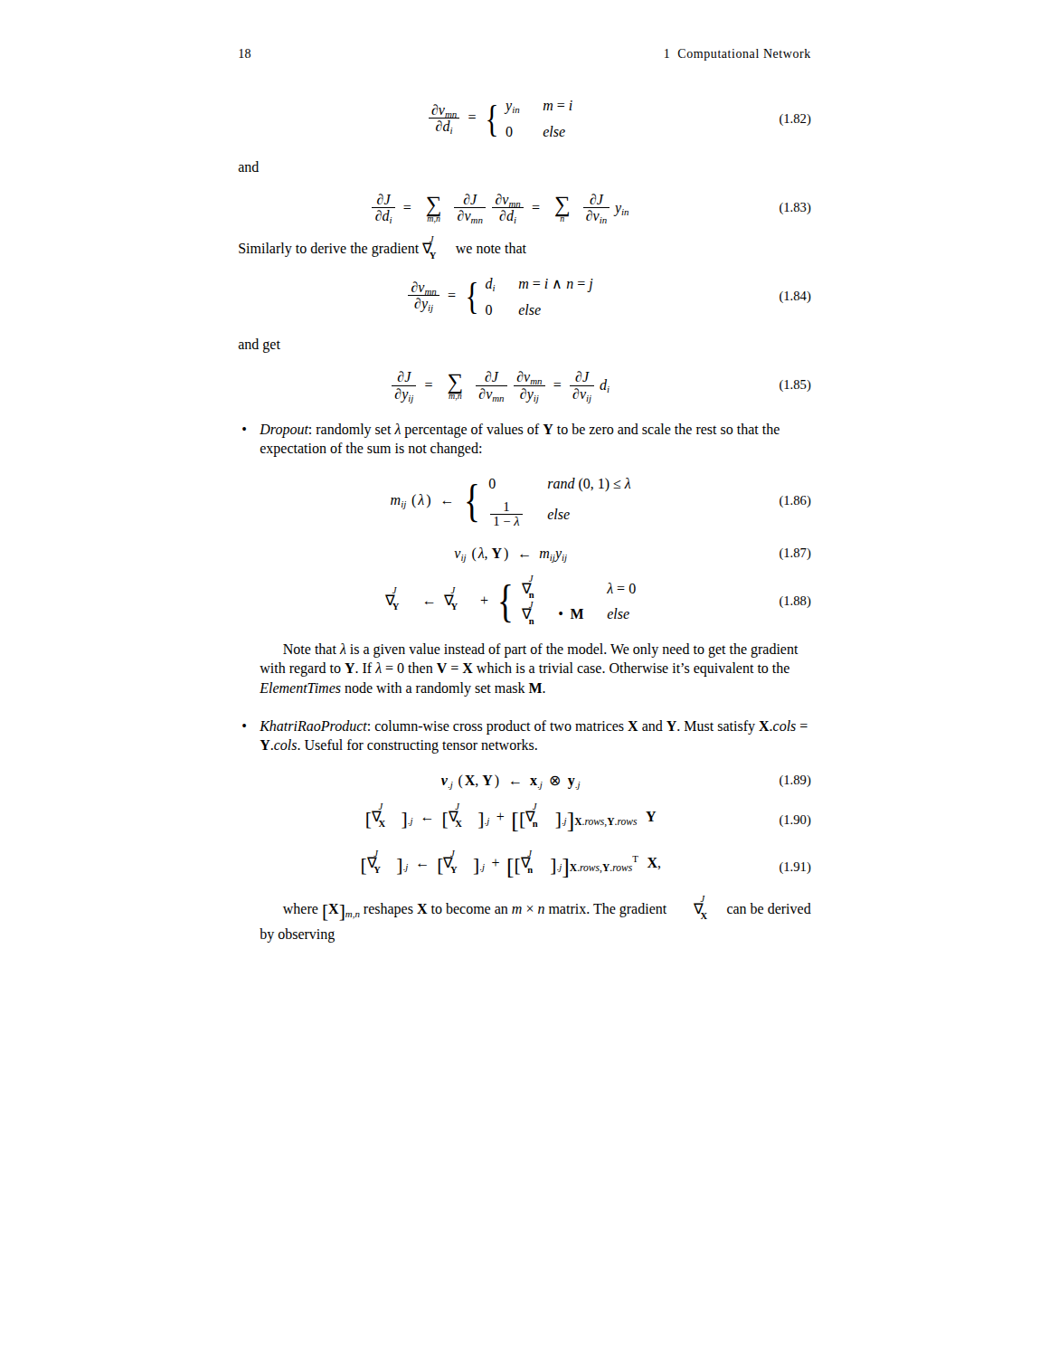18 1 Computational Network
∂vmn∂di = { yin m = i 0 else
(1.82)
and
∂J∂di = ∑m,n ∂J∂vmn ∂vmn∂di = ∑n ∂J∂vin yin
(1.83)
Similarly to derive the gradient ∇ JY we note that
∂vmn∂yij = { di m = i ∧ n = j 0 else
(1.84)
and get
∂J∂yij = ∑m,n ∂J∂vmn ∂vmn∂yij = ∂J∂vij di
(1.85)
Dropout: randomly set λ percentage of values of Y to be zero and scale the rest so that the expectation of the sum is not changed:
mij (λ) ← { 0 rand (0, 1) ≤ λ 11 − λ else
(1.86)
vij (λ, Y) ← mijyij
(1.87)
∇ JY ← ∇ JY + { ∇ Jn λ = 0 ∇ Jn • M else
(1.88)
Note that λ is a given value instead of part of the model. We only need to get the gradient with regard to Y. If λ = 0 then V = X which is a trivial case. Otherwise it’s equivalent to the ElementTimes node with a randomly set mask M.
KhatriRaoProduct: column-wise cross product of two matrices X and Y. Must satisfy X.cols = Y.cols. Useful for constructing tensor networks.
v.j (X, Y) ← x.j ⊗ y.j
(1.89)
[∇ JX].j ← [∇ JX].j + [[∇ Jn].j]X.rows,Y.rows Y
(1.90)
[∇ JY].j ← [∇ JY].j + [[∇ Jn].j]X.rows,Y.rowsT X,
(1.91)
where [X]m,n reshapes X to become an m × n matrix. The gradient ∇ JX can be derived by observing